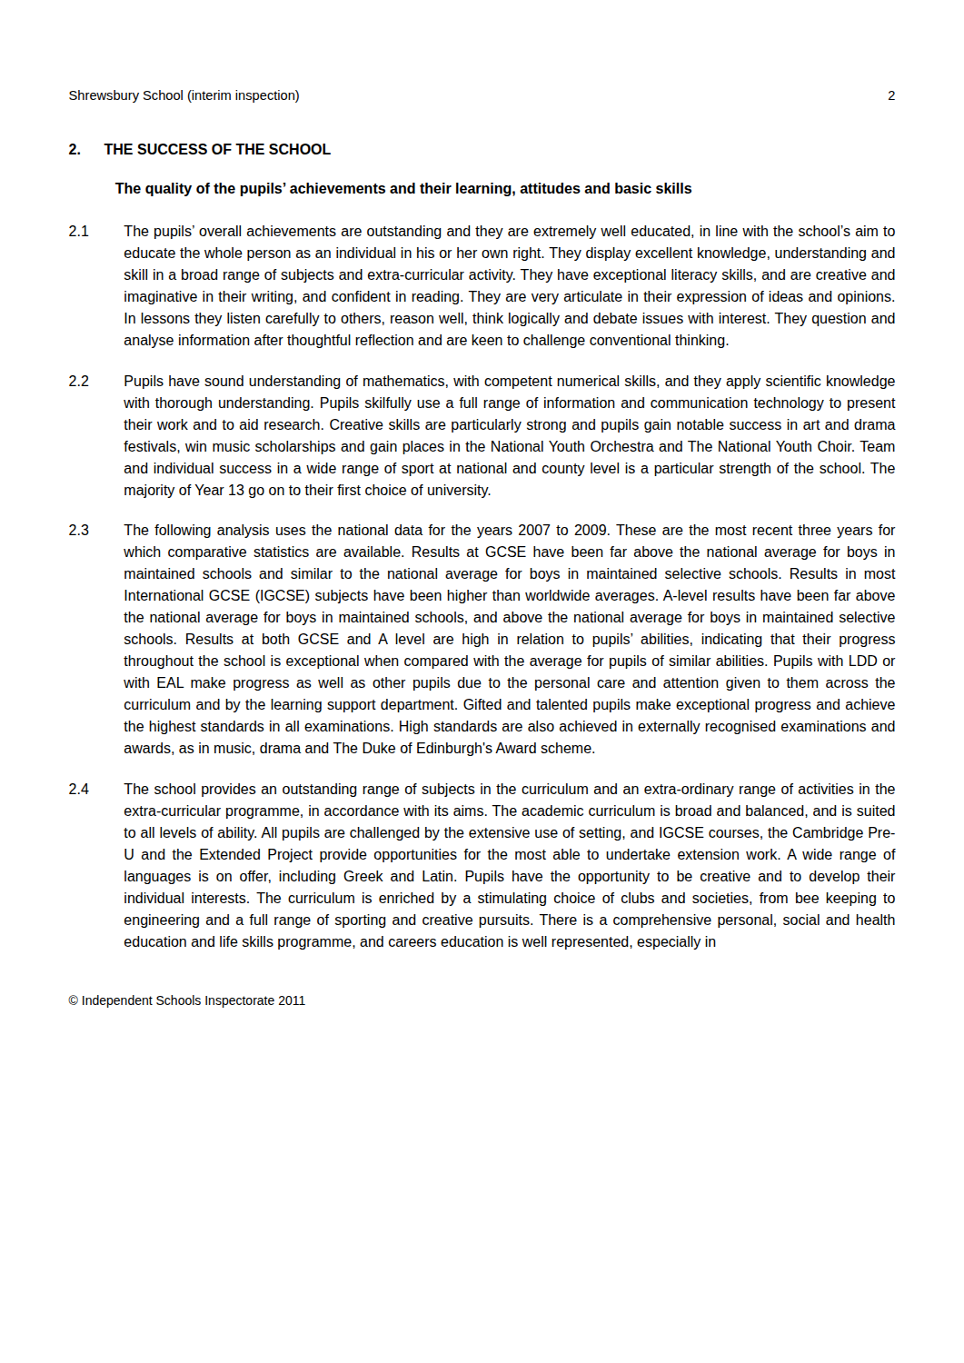Shrewsbury School (interim inspection) 2
2. The Success of the School
The quality of the pupils’ achievements and their learning, attitudes and basic skills
2.1 The pupils’ overall achievements are outstanding and they are extremely well educated, in line with the school’s aim to educate the whole person as an individual in his or her own right. They display excellent knowledge, understanding and skill in a broad range of subjects and extra-curricular activity. They have exceptional literacy skills, and are creative and imaginative in their writing, and confident in reading. They are very articulate in their expression of ideas and opinions. In lessons they listen carefully to others, reason well, think logically and debate issues with interest. They question and analyse information after thoughtful reflection and are keen to challenge conventional thinking.
2.2 Pupils have sound understanding of mathematics, with competent numerical skills, and they apply scientific knowledge with thorough understanding. Pupils skilfully use a full range of information and communication technology to present their work and to aid research. Creative skills are particularly strong and pupils gain notable success in art and drama festivals, win music scholarships and gain places in the National Youth Orchestra and The National Youth Choir. Team and individual success in a wide range of sport at national and county level is a particular strength of the school. The majority of Year 13 go on to their first choice of university.
2.3 The following analysis uses the national data for the years 2007 to 2009. These are the most recent three years for which comparative statistics are available. Results at GCSE have been far above the national average for boys in maintained schools and similar to the national average for boys in maintained selective schools. Results in most International GCSE (IGCSE) subjects have been higher than worldwide averages. A-level results have been far above the national average for boys in maintained schools, and above the national average for boys in maintained selective schools. Results at both GCSE and A level are high in relation to pupils’ abilities, indicating that their progress throughout the school is exceptional when compared with the average for pupils of similar abilities. Pupils with LDD or with EAL make progress as well as other pupils due to the personal care and attention given to them across the curriculum and by the learning support department. Gifted and talented pupils make exceptional progress and achieve the highest standards in all examinations. High standards are also achieved in externally recognised examinations and awards, as in music, drama and The Duke of Edinburgh's Award scheme.
2.4 The school provides an outstanding range of subjects in the curriculum and an extra-ordinary range of activities in the extra-curricular programme, in accordance with its aims. The academic curriculum is broad and balanced, and is suited to all levels of ability. All pupils are challenged by the extensive use of setting, and IGCSE courses, the Cambridge Pre-U and the Extended Project provide opportunities for the most able to undertake extension work. A wide range of languages is on offer, including Greek and Latin. Pupils have the opportunity to be creative and to develop their individual interests. The curriculum is enriched by a stimulating choice of clubs and societies, from bee keeping to engineering and a full range of sporting and creative pursuits. There is a comprehensive personal, social and health education and life skills programme, and careers education is well represented, especially in
© Independent Schools Inspectorate 2011